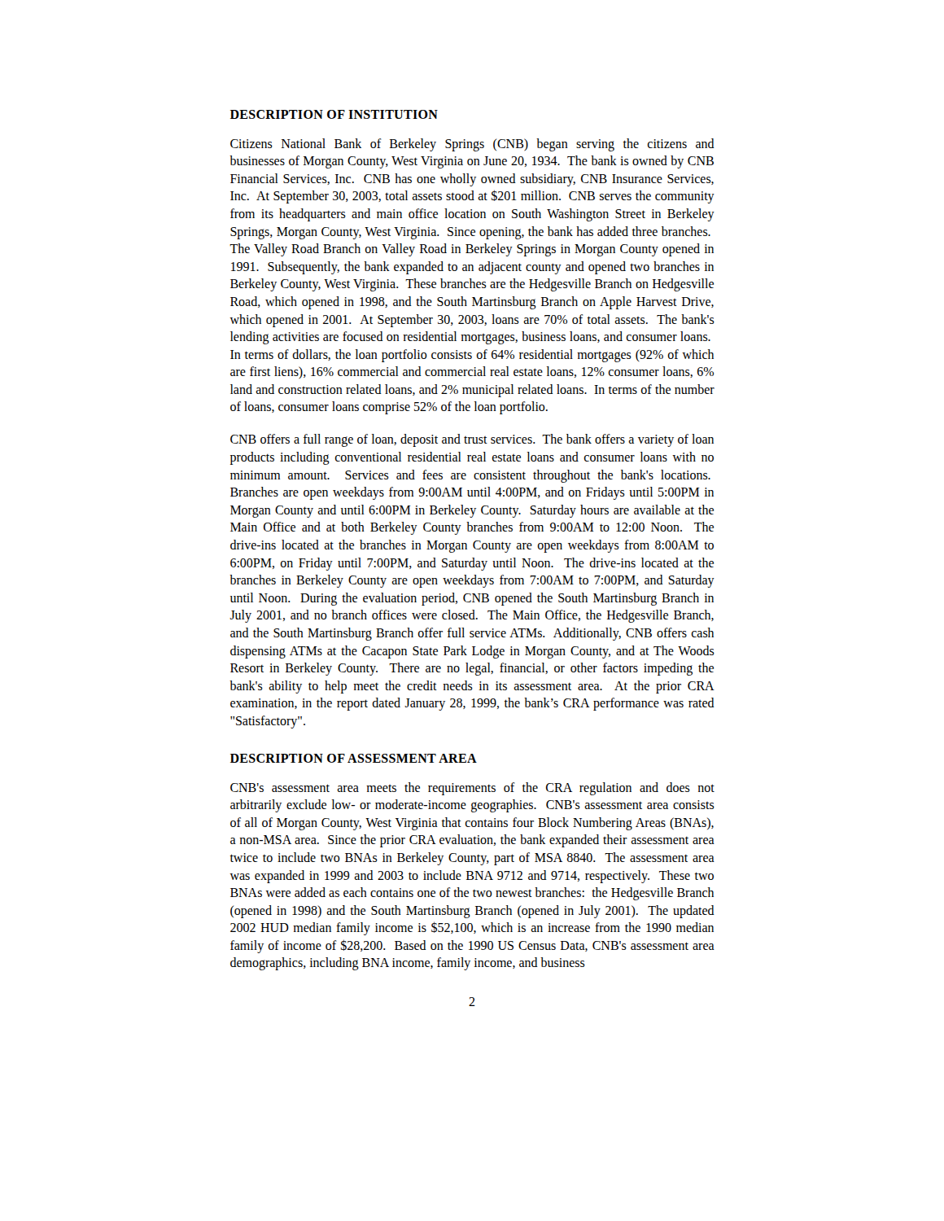DESCRIPTION OF INSTITUTION
Citizens National Bank of Berkeley Springs (CNB) began serving the citizens and businesses of Morgan County, West Virginia on June 20, 1934. The bank is owned by CNB Financial Services, Inc. CNB has one wholly owned subsidiary, CNB Insurance Services, Inc. At September 30, 2003, total assets stood at $201 million. CNB serves the community from its headquarters and main office location on South Washington Street in Berkeley Springs, Morgan County, West Virginia. Since opening, the bank has added three branches. The Valley Road Branch on Valley Road in Berkeley Springs in Morgan County opened in 1991. Subsequently, the bank expanded to an adjacent county and opened two branches in Berkeley County, West Virginia. These branches are the Hedgesville Branch on Hedgesville Road, which opened in 1998, and the South Martinsburg Branch on Apple Harvest Drive, which opened in 2001. At September 30, 2003, loans are 70% of total assets. The bank's lending activities are focused on residential mortgages, business loans, and consumer loans. In terms of dollars, the loan portfolio consists of 64% residential mortgages (92% of which are first liens), 16% commercial and commercial real estate loans, 12% consumer loans, 6% land and construction related loans, and 2% municipal related loans. In terms of the number of loans, consumer loans comprise 52% of the loan portfolio.
CNB offers a full range of loan, deposit and trust services. The bank offers a variety of loan products including conventional residential real estate loans and consumer loans with no minimum amount. Services and fees are consistent throughout the bank's locations. Branches are open weekdays from 9:00AM until 4:00PM, and on Fridays until 5:00PM in Morgan County and until 6:00PM in Berkeley County. Saturday hours are available at the Main Office and at both Berkeley County branches from 9:00AM to 12:00 Noon. The drive-ins located at the branches in Morgan County are open weekdays from 8:00AM to 6:00PM, on Friday until 7:00PM, and Saturday until Noon. The drive-ins located at the branches in Berkeley County are open weekdays from 7:00AM to 7:00PM, and Saturday until Noon. During the evaluation period, CNB opened the South Martinsburg Branch in July 2001, and no branch offices were closed. The Main Office, the Hedgesville Branch, and the South Martinsburg Branch offer full service ATMs. Additionally, CNB offers cash dispensing ATMs at the Cacapon State Park Lodge in Morgan County, and at The Woods Resort in Berkeley County. There are no legal, financial, or other factors impeding the bank's ability to help meet the credit needs in its assessment area. At the prior CRA examination, in the report dated January 28, 1999, the bank’s CRA performance was rated "Satisfactory".
DESCRIPTION OF ASSESSMENT AREA
CNB's assessment area meets the requirements of the CRA regulation and does not arbitrarily exclude low- or moderate-income geographies. CNB's assessment area consists of all of Morgan County, West Virginia that contains four Block Numbering Areas (BNAs), a non-MSA area. Since the prior CRA evaluation, the bank expanded their assessment area twice to include two BNAs in Berkeley County, part of MSA 8840. The assessment area was expanded in 1999 and 2003 to include BNA 9712 and 9714, respectively. These two BNAs were added as each contains one of the two newest branches: the Hedgesville Branch (opened in 1998) and the South Martinsburg Branch (opened in July 2001). The updated 2002 HUD median family income is $52,100, which is an increase from the 1990 median family of income of $28,200. Based on the 1990 US Census Data, CNB's assessment area demographics, including BNA income, family income, and business
2